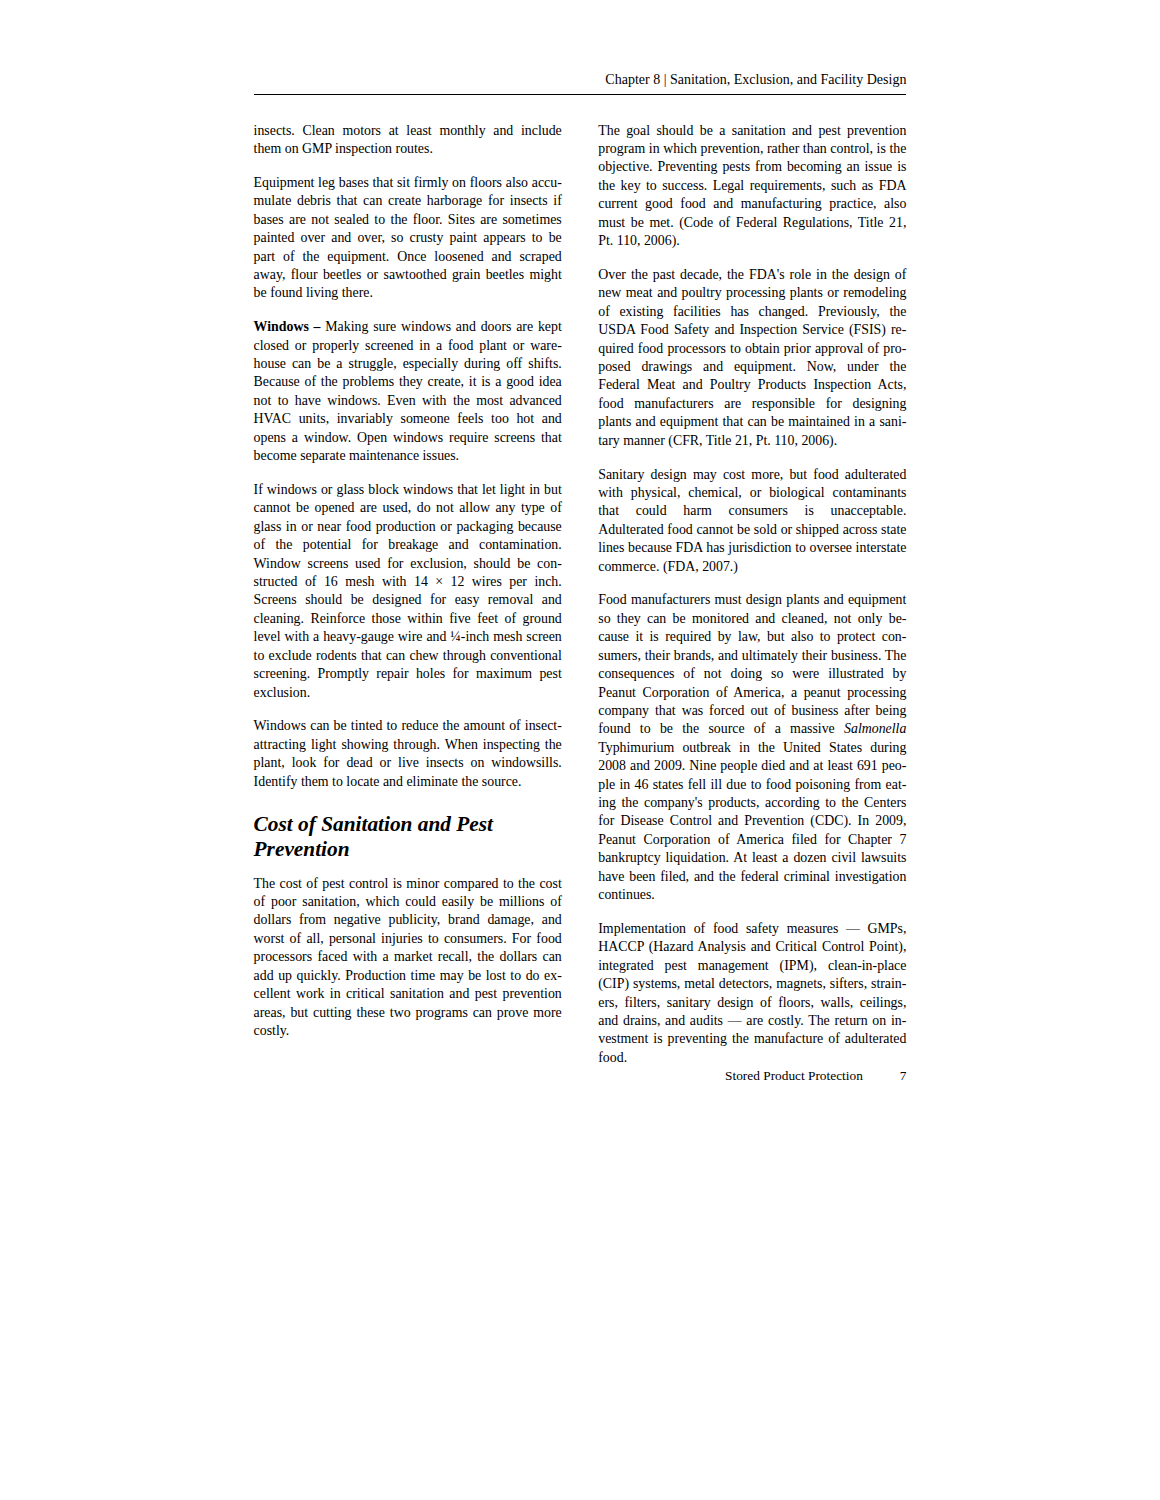Chapter 8 | Sanitation, Exclusion, and Facility Design
insects. Clean motors at least monthly and include them on GMP inspection routes.
Equipment leg bases that sit firmly on floors also accumulate debris that can create harborage for insects if bases are not sealed to the floor. Sites are sometimes painted over and over, so crusty paint appears to be part of the equipment. Once loosened and scraped away, flour beetles or sawtoothed grain beetles might be found living there.
Windows – Making sure windows and doors are kept closed or properly screened in a food plant or warehouse can be a struggle, especially during off shifts. Because of the problems they create, it is a good idea not to have windows. Even with the most advanced HVAC units, invariably someone feels too hot and opens a window. Open windows require screens that become separate maintenance issues.
If windows or glass block windows that let light in but cannot be opened are used, do not allow any type of glass in or near food production or packaging because of the potential for breakage and contamination. Window screens used for exclusion, should be constructed of 16 mesh with 14 × 12 wires per inch. Screens should be designed for easy removal and cleaning. Reinforce those within five feet of ground level with a heavy-gauge wire and ¼-inch mesh screen to exclude rodents that can chew through conventional screening. Promptly repair holes for maximum pest exclusion.
Windows can be tinted to reduce the amount of insect-attracting light showing through. When inspecting the plant, look for dead or live insects on windowsills. Identify them to locate and eliminate the source.
Cost of Sanitation and Pest Prevention
The cost of pest control is minor compared to the cost of poor sanitation, which could easily be millions of dollars from negative publicity, brand damage, and worst of all, personal injuries to consumers. For food processors faced with a market recall, the dollars can add up quickly. Production time may be lost to do excellent work in critical sanitation and pest prevention areas, but cutting these two programs can prove more costly.
The goal should be a sanitation and pest prevention program in which prevention, rather than control, is the objective. Preventing pests from becoming an issue is the key to success. Legal requirements, such as FDA current good food and manufacturing practice, also must be met. (Code of Federal Regulations, Title 21, Pt. 110, 2006).
Over the past decade, the FDA's role in the design of new meat and poultry processing plants or remodeling of existing facilities has changed. Previously, the USDA Food Safety and Inspection Service (FSIS) required food processors to obtain prior approval of proposed drawings and equipment. Now, under the Federal Meat and Poultry Products Inspection Acts, food manufacturers are responsible for designing plants and equipment that can be maintained in a sanitary manner (CFR, Title 21, Pt. 110, 2006).
Sanitary design may cost more, but food adulterated with physical, chemical, or biological contaminants that could harm consumers is unacceptable. Adulterated food cannot be sold or shipped across state lines because FDA has jurisdiction to oversee interstate commerce. (FDA, 2007.)
Food manufacturers must design plants and equipment so they can be monitored and cleaned, not only because it is required by law, but also to protect consumers, their brands, and ultimately their business. The consequences of not doing so were illustrated by Peanut Corporation of America, a peanut processing company that was forced out of business after being found to be the source of a massive Salmonella Typhimurium outbreak in the United States during 2008 and 2009. Nine people died and at least 691 people in 46 states fell ill due to food poisoning from eating the company's products, according to the Centers for Disease Control and Prevention (CDC). In 2009, Peanut Corporation of America filed for Chapter 7 bankruptcy liquidation. At least a dozen civil lawsuits have been filed, and the federal criminal investigation continues.
Implementation of food safety measures — GMPs, HACCP (Hazard Analysis and Critical Control Point), integrated pest management (IPM), clean-in-place (CIP) systems, metal detectors, magnets, sifters, strainers, filters, sanitary design of floors, walls, ceilings, and drains, and audits — are costly. The return on investment is preventing the manufacture of adulterated food.
Stored Product Protection 7